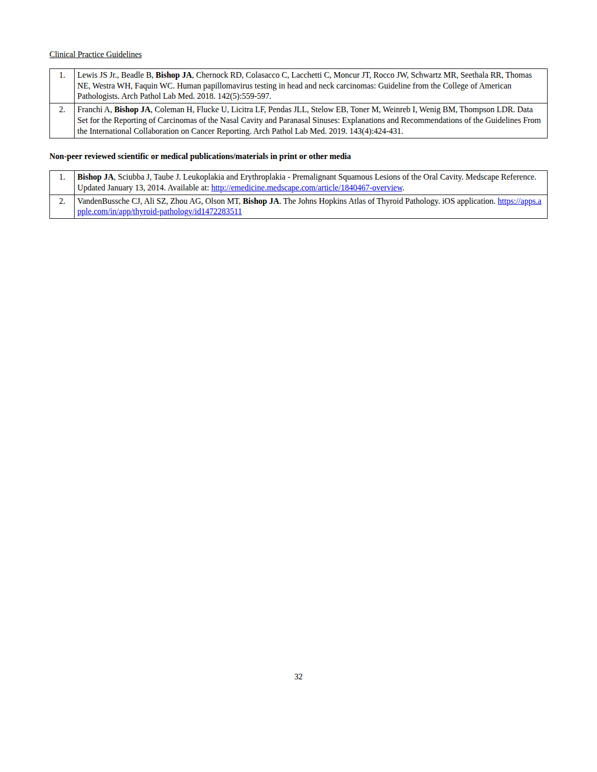Clinical Practice Guidelines
| 1. | Lewis JS Jr., Beadle B, Bishop JA , Chernock RD, Colasacco C, Lacchetti C, Moncur JT, Rocco JW, Schwartz MR, Seethala RR, Thomas NE, Westra WH, Faquin WC. Human papillomavirus testing in head and neck carcinomas: Guideline from the College of American Pathologists. Arch Pathol Lab Med. 2018. 142(5):559-597. |
| 2. | Franchi A, Bishop JA , Coleman H, Flucke U, Licitra LF, Pendas JLL, Stelow EB, Toner M, Weinreb I, Wenig BM, Thompson LDR. Data Set for the Reporting of Carcinomas of the Nasal Cavity and Paranasal Sinuses: Explanations and Recommendations of the Guidelines From the International Collaboration on Cancer Reporting. Arch Pathol Lab Med. 2019. 143(4):424-431. |
Non-peer reviewed scientific or medical publications/materials in print or other media
| 1. | Bishop JA , Sciubba J, Taube J. Leukoplakia and Erythroplakia - Premalignant Squamous Lesions of the Oral Cavity. Medscape Reference. Updated January 13, 2014. Available at: http://emedicine.medscape.com/article/1840467-overview . |
| 2. | VandenBussche CJ, Ali SZ, Zhou AG, Olson MT, Bishop JA . The Johns Hopkins Atlas of Thyroid Pathology. iOS application. https://apps.apple.com/in/app/thyroid-pathology/id1472283511 |
32